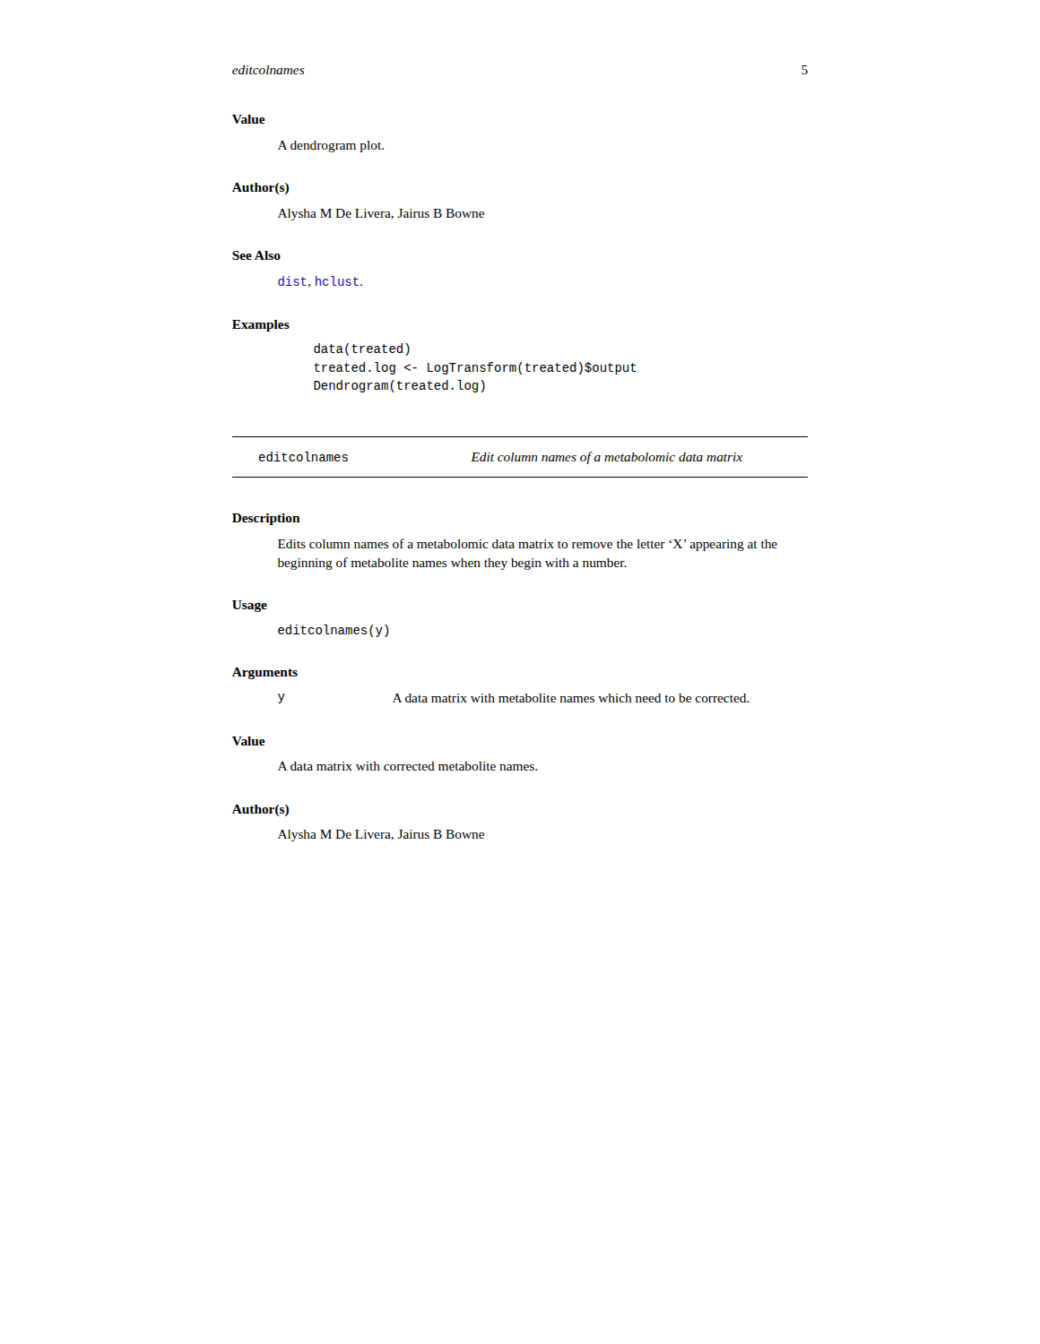editcolnames 5
Value
A dendrogram plot.
Author(s)
Alysha M De Livera, Jairus B Bowne
See Also
dist, hclust.
Examples
data(treated)
treated.log <- LogTransform(treated)$output
Dendrogram(treated.log)
editcolnames Edit column names of a metabolomic data matrix
Description
Edits column names of a metabolomic data matrix to remove the letter ‘X’ appearing at the beginning of metabolite names when they begin with a number.
Usage
editcolnames(y)
Arguments
| y | A data matrix with metabolite names which need to be corrected. |
Value
A data matrix with corrected metabolite names.
Author(s)
Alysha M De Livera, Jairus B Bowne